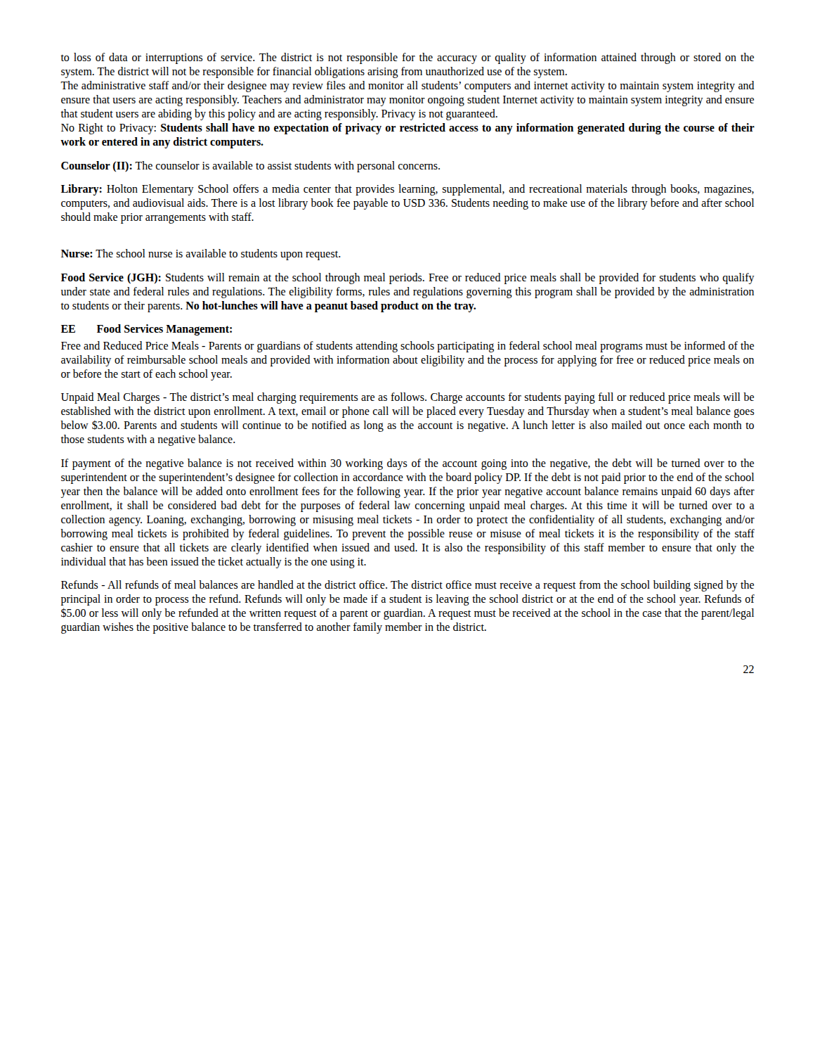to loss of data or interruptions of service. The district is not responsible for the accuracy or quality of information attained through or stored on the system. The district will not be responsible for financial obligations arising from unauthorized use of the system.
The administrative staff and/or their designee may review files and monitor all students’ computers and internet activity to maintain system integrity and ensure that users are acting responsibly. Teachers and administrator may monitor ongoing student Internet activity to maintain system integrity and ensure that student users are abiding by this policy and are acting responsibly. Privacy is not guaranteed.
No Right to Privacy: Students shall have no expectation of privacy or restricted access to any information generated during the course of their work or entered in any district computers.
Counselor (II): The counselor is available to assist students with personal concerns.
Library: Holton Elementary School offers a media center that provides learning, supplemental, and recreational materials through books, magazines, computers, and audiovisual aids. There is a lost library book fee payable to USD 336. Students needing to make use of the library before and after school should make prior arrangements with staff.
Nurse: The school nurse is available to students upon request.
Food Service (JGH): Students will remain at the school through meal periods. Free or reduced price meals shall be provided for students who qualify under state and federal rules and regulations. The eligibility forms, rules and regulations governing this program shall be provided by the administration to students or their parents. No hot-lunches will have a peanut based product on the tray.
EEFood Services Management:
Free and Reduced Price Meals - Parents or guardians of students attending schools participating in federal school meal programs must be informed of the availability of reimbursable school meals and provided with information about eligibility and the process for applying for free or reduced price meals on or before the start of each school year.
Unpaid Meal Charges - The district’s meal charging requirements are as follows. Charge accounts for students paying full or reduced price meals will be established with the district upon enrollment. A text, email or phone call will be placed every Tuesday and Thursday when a student’s meal balance goes below $3.00. Parents and students will continue to be notified as long as the account is negative. A lunch letter is also mailed out once each month to those students with a negative balance.
If payment of the negative balance is not received within 30 working days of the account going into the negative, the debt will be turned over to the superintendent or the superintendent’s designee for collection in accordance with the board policy DP. If the debt is not paid prior to the end of the school year then the balance will be added onto enrollment fees for the following year. If the prior year negative account balance remains unpaid 60 days after enrollment, it shall be considered bad debt for the purposes of federal law concerning unpaid meal charges. At this time it will be turned over to a collection agency. Loaning, exchanging, borrowing or misusing meal tickets - In order to protect the confidentiality of all students, exchanging and/or borrowing meal tickets is prohibited by federal guidelines. To prevent the possible reuse or misuse of meal tickets it is the responsibility of the staff cashier to ensure that all tickets are clearly identified when issued and used. It is also the responsibility of this staff member to ensure that only the individual that has been issued the ticket actually is the one using it.
Refunds - All refunds of meal balances are handled at the district office. The district office must receive a request from the school building signed by the principal in order to process the refund. Refunds will only be made if a student is leaving the school district or at the end of the school year. Refunds of $5.00 or less will only be refunded at the written request of a parent or guardian. A request must be received at the school in the case that the parent/legal guardian wishes the positive balance to be transferred to another family member in the district.
22